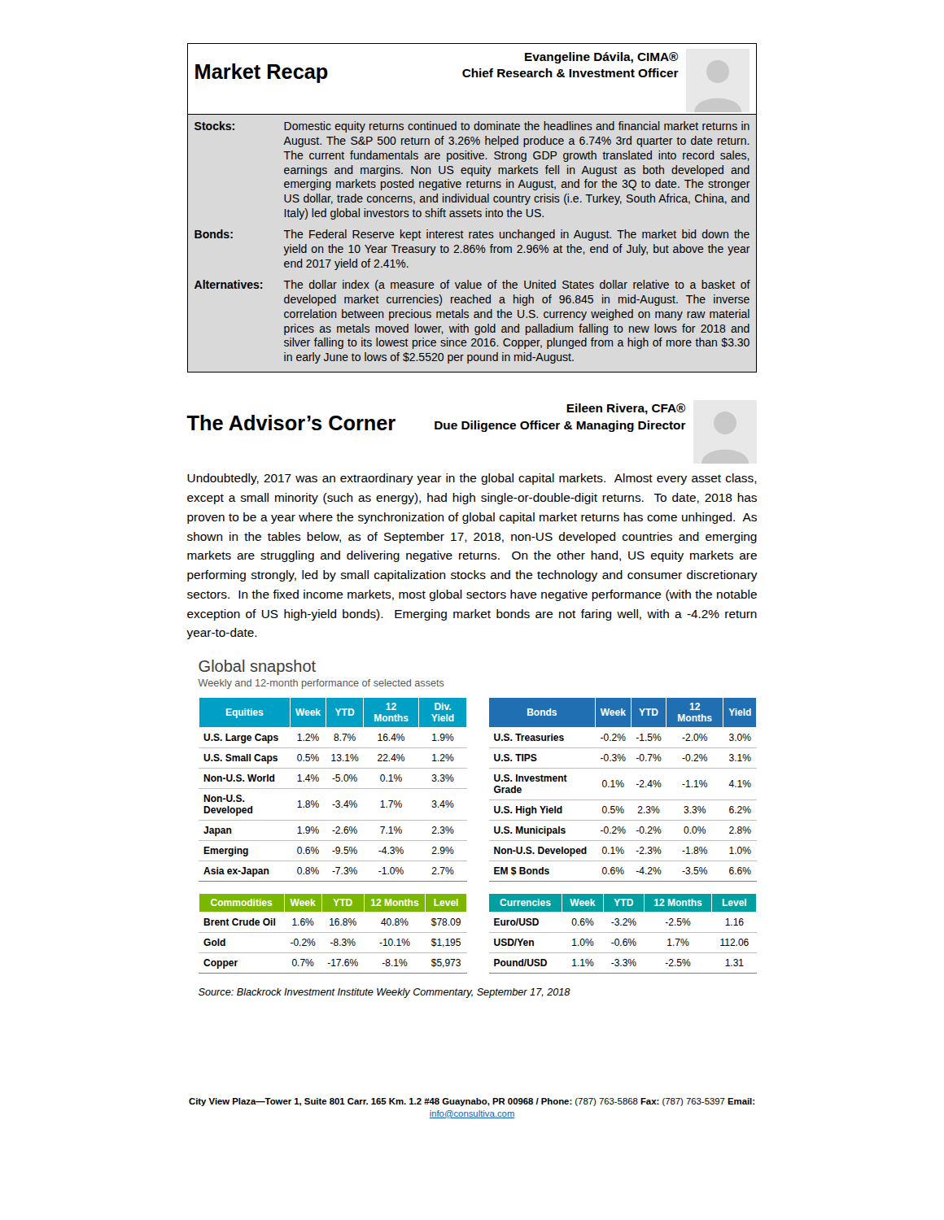Market Recap
Evangeline Dávila, CIMA®
Chief Research & Investment Officer
Stocks:
Domestic equity returns continued to dominate the headlines and financial market returns in August. The S&P 500 return of 3.26% helped produce a 6.74% 3rd quarter to date return. The current fundamentals are positive. Strong GDP growth translated into record sales, earnings and margins. Non US equity markets fell in August as both developed and emerging markets posted negative returns in August, and for the 3Q to date. The stronger US dollar, trade concerns, and individual country crisis (i.e. Turkey, South Africa, China, and Italy) led global investors to shift assets into the US.
Bonds:
The Federal Reserve kept interest rates unchanged in August. The market bid down the yield on the 10 Year Treasury to 2.86% from 2.96% at the, end of July, but above the year end 2017 yield of 2.41%.
Alternatives:
The dollar index (a measure of value of the United States dollar relative to a basket of developed market currencies) reached a high of 96.845 in mid-August. The inverse correlation between precious metals and the U.S. currency weighed on many raw material prices as metals moved lower, with gold and palladium falling to new lows for 2018 and silver falling to its lowest price since 2016. Copper, plunged from a high of more than $3.30 in early June to lows of $2.5520 per pound in mid-August.
The Advisor’s Corner
Eileen Rivera, CFA®
Due Diligence Officer & Managing Director
Undoubtedly, 2017 was an extraordinary year in the global capital markets. Almost every asset class, except a small minority (such as energy), had high single-or-double-digit returns. To date, 2018 has proven to be a year where the synchronization of global capital market returns has come unhinged. As shown in the tables below, as of September 17, 2018, non-US developed countries and emerging markets are struggling and delivering negative returns. On the other hand, US equity markets are performing strongly, led by small capitalization stocks and the technology and consumer discretionary sectors. In the fixed income markets, most global sectors have negative performance (with the notable exception of US high-yield bonds). Emerging market bonds are not faring well, with a -4.2% return year-to-date.
Global snapshot
Weekly and 12-month performance of selected assets
| Equities | Week | YTD | 12 Months | Div. Yield |
| --- | --- | --- | --- | --- |
| U.S. Large Caps | 1.2% | 8.7% | 16.4% | 1.9% |
| U.S. Small Caps | 0.5% | 13.1% | 22.4% | 1.2% |
| Non-U.S. World | 1.4% | -5.0% | 0.1% | 3.3% |
| Non-U.S. Developed | 1.8% | -3.4% | 1.7% | 3.4% |
| Japan | 1.9% | -2.6% | 7.1% | 2.3% |
| Emerging | 0.6% | -9.5% | -4.3% | 2.9% |
| Asia ex-Japan | 0.8% | -7.3% | -1.0% | 2.7% |
| Commodities | Week | YTD | 12 Months | Level |
| --- | --- | --- | --- | --- |
| Brent Crude Oil | 1.6% | 16.8% | 40.8% | $78.09 |
| Gold | -0.2% | -8.3% | -10.1% | $1,195 |
| Copper | 0.7% | -17.6% | -8.1% | $5,973 |
| Bonds | Week | YTD | 12 Months | Yield |
| --- | --- | --- | --- | --- |
| U.S. Treasuries | -0.2% | -1.5% | -2.0% | 3.0% |
| U.S. TIPS | -0.3% | -0.7% | -0.2% | 3.1% |
| U.S. Investment Grade | 0.1% | -2.4% | -1.1% | 4.1% |
| U.S. High Yield | 0.5% | 2.3% | 3.3% | 6.2% |
| U.S. Municipals | -0.2% | -0.2% | 0.0% | 2.8% |
| Non-U.S. Developed | 0.1% | -2.3% | -1.8% | 1.0% |
| EM $ Bonds | 0.6% | -4.2% | -3.5% | 6.6% |
| Currencies | Week | YTD | 12 Months | Level |
| --- | --- | --- | --- | --- |
| Euro/USD | 0.6% | -3.2% | -2.5% | 1.16 |
| USD/Yen | 1.0% | -0.6% | 1.7% | 112.06 |
| Pound/USD | 1.1% | -3.3% | -2.5% | 1.31 |
Source: Blackrock Investment Institute Weekly Commentary, September 17, 2018
City View Plaza—Tower 1, Suite 801 Carr. 165 Km. 1.2 #48 Guaynabo, PR 00968 / Phone: (787) 763-5868 Fax: (787) 763-5397 Email: info@consultiva.com